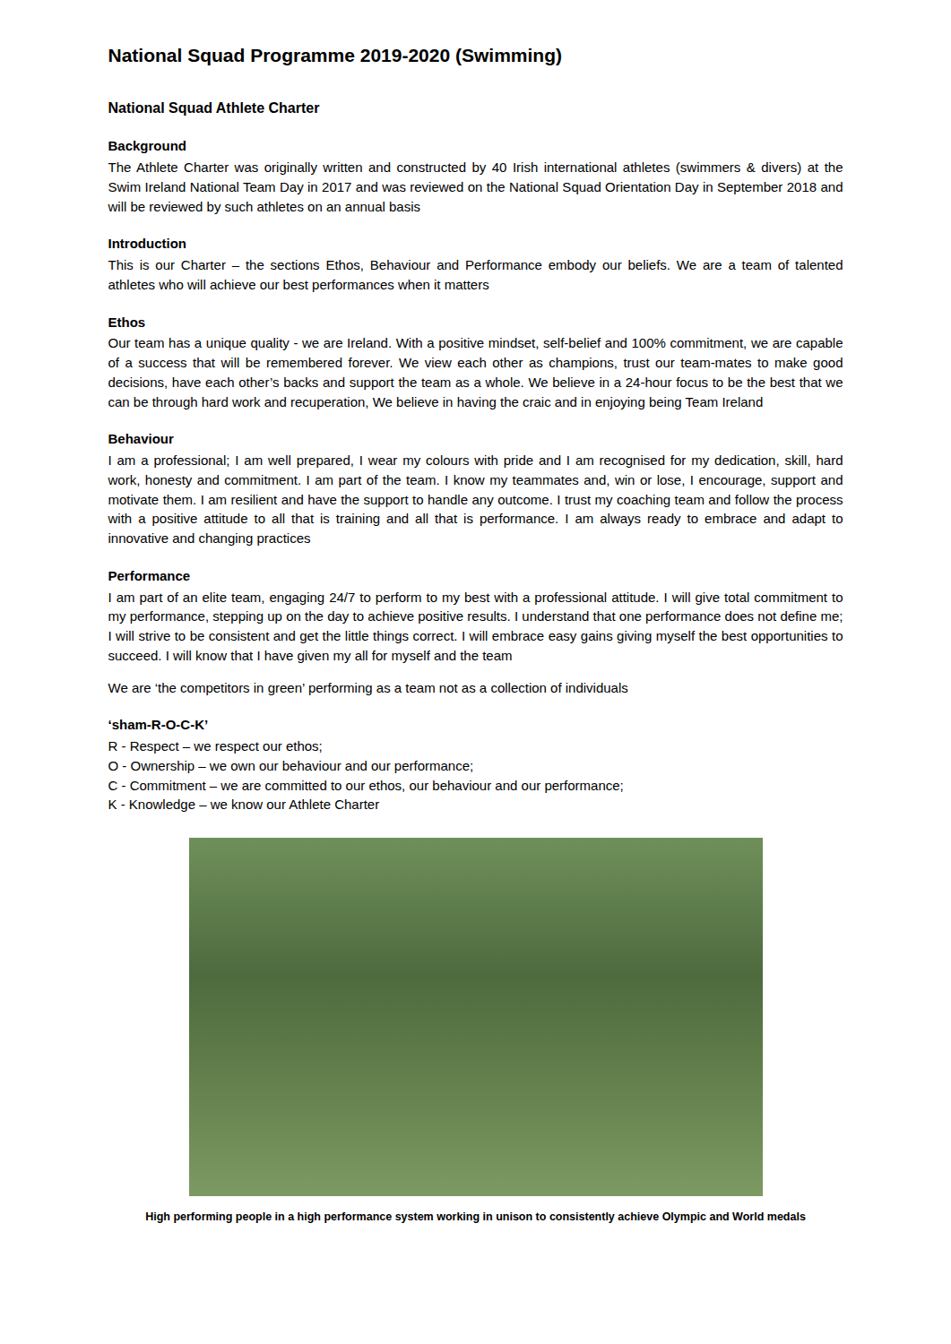National Squad Programme 2019-2020 (Swimming)
National Squad Athlete Charter
Background
The Athlete Charter was originally written and constructed by 40 Irish international athletes (swimmers & divers) at the Swim Ireland National Team Day in 2017 and was reviewed on the National Squad Orientation Day in September 2018 and will be reviewed by such athletes on an annual basis
Introduction
This is our Charter – the sections Ethos, Behaviour and Performance embody our beliefs. We are a team of talented athletes who will achieve our best performances when it matters
Ethos
Our team has a unique quality - we are Ireland. With a positive mindset, self-belief and 100% commitment, we are capable of a success that will be remembered forever. We view each other as champions, trust our team-mates to make good decisions, have each other’s backs and support the team as a whole. We believe in a 24-hour focus to be the best that we can be through hard work and recuperation, We believe in having the craic and in enjoying being Team Ireland
Behaviour
I am a professional; I am well prepared, I wear my colours with pride and I am recognised for my dedication, skill, hard work, honesty and commitment. I am part of the team. I know my teammates and, win or lose, I encourage, support and motivate them. I am resilient and have the support to handle any outcome. I trust my coaching team and follow the process with a positive attitude to all that is training and all that is performance. I am always ready to embrace and adapt to innovative and changing practices
Performance
I am part of an elite team, engaging 24/7 to perform to my best with a professional attitude. I will give total commitment to my performance, stepping up on the day to achieve positive results. I understand that one performance does not define me; I will strive to be consistent and get the little things correct. I will embrace easy gains giving myself the best opportunities to succeed. I will know that I have given my all for myself and the team
We are ‘the competitors in green’ performing as a team not as a collection of individuals
‘sham-R-O-C-K’
R - Respect – we respect our ethos;
O - Ownership – we own our behaviour and our performance;
C - Commitment – we are committed to our ethos, our behaviour and our performance;
K - Knowledge – we know our Athlete Charter
High performing people in a high performance system working in unison to consistently achieve Olympic and World medals